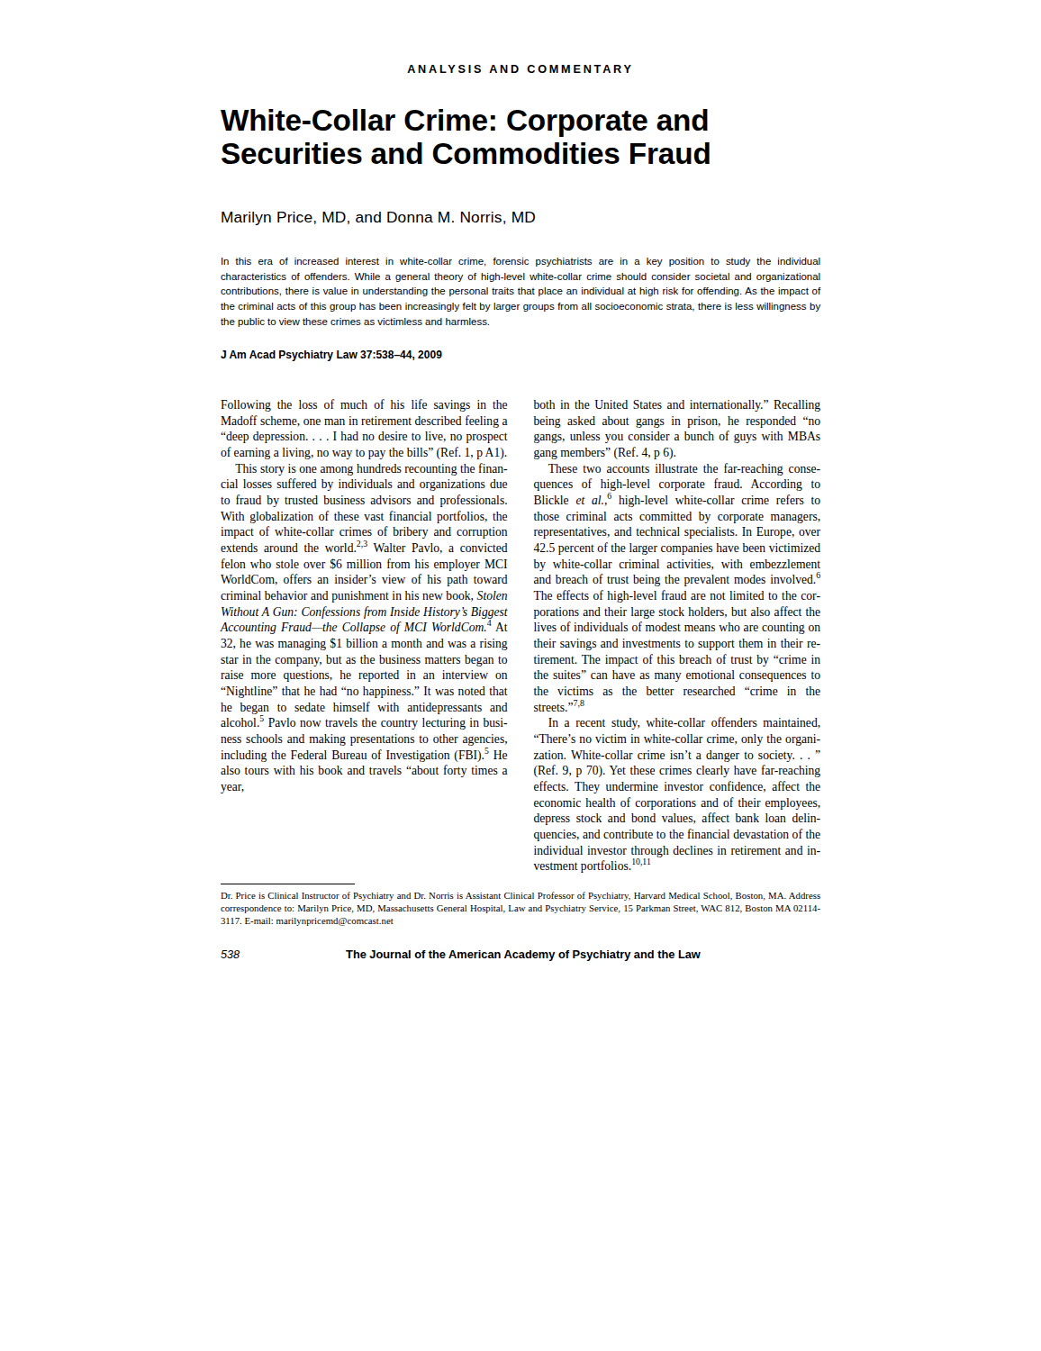Analysis and Commentary
White-Collar Crime: Corporate and Securities and Commodities Fraud
Marilyn Price, MD, and Donna M. Norris, MD
In this era of increased interest in white-collar crime, forensic psychiatrists are in a key position to study the individual characteristics of offenders. While a general theory of high-level white-collar crime should consider societal and organizational contributions, there is value in understanding the personal traits that place an individual at high risk for offending. As the impact of the criminal acts of this group has been increasingly felt by larger groups from all socioeconomic strata, there is less willingness by the public to view these crimes as victimless and harmless.
J Am Acad Psychiatry Law 37:538–44, 2009
Following the loss of much of his life savings in the Madoff scheme, one man in retirement described feeling a “deep depression. . . . I had no desire to live, no prospect of earning a living, no way to pay the bills” (Ref. 1, p A1).
This story is one among hundreds recounting the financial losses suffered by individuals and organizations due to fraud by trusted business advisors and professionals. With globalization of these vast financial portfolios, the impact of white-collar crimes of bribery and corruption extends around the world.2,3 Walter Pavlo, a convicted felon who stole over $6 million from his employer MCI WorldCom, offers an insider’s view of his path toward criminal behavior and punishment in his new book, Stolen Without A Gun: Confessions from Inside History’s Biggest Accounting Fraud—the Collapse of MCI WorldCom.4 At 32, he was managing $1 billion a month and was a rising star in the company, but as the business matters began to raise more questions, he reported in an interview on “Nightline” that he had “no happiness.” It was noted that he began to sedate himself with antidepressants and alcohol.5 Pavlo now travels the country lecturing in business schools and making presentations to other agencies, including the Federal Bureau of Investigation (FBI).5 He also tours with his book and travels “about forty times a year,
both in the United States and internationally.” Recalling being asked about gangs in prison, he responded “no gangs, unless you consider a bunch of guys with MBAs gang members” (Ref. 4, p 6).
These two accounts illustrate the far-reaching consequences of high-level corporate fraud. According to Blickle et al.,6 high-level white-collar crime refers to those criminal acts committed by corporate managers, representatives, and technical specialists. In Europe, over 42.5 percent of the larger companies have been victimized by white-collar criminal activities, with embezzlement and breach of trust being the prevalent modes involved.6 The effects of high-level fraud are not limited to the corporations and their large stock holders, but also affect the lives of individuals of modest means who are counting on their savings and investments to support them in their retirement. The impact of this breach of trust by “crime in the suites” can have as many emotional consequences to the victims as the better researched “crime in the streets.”7,8
In a recent study, white-collar offenders maintained, “There’s no victim in white-collar crime, only the organization. White-collar crime isn’t a danger to society. . . ” (Ref. 9, p 70). Yet these crimes clearly have far-reaching effects. They undermine investor confidence, affect the economic health of corporations and of their employees, depress stock and bond values, affect bank loan delinquencies, and contribute to the financial devastation of the individual investor through declines in retirement and investment portfolios.10,11
Dr. Price is Clinical Instructor of Psychiatry and Dr. Norris is Assistant Clinical Professor of Psychiatry, Harvard Medical School, Boston, MA. Address correspondence to: Marilyn Price, MD, Massachusetts General Hospital, Law and Psychiatry Service, 15 Parkman Street, WAC 812, Boston MA 02114-3117. E-mail: marilynpricemd@comcast.net
538
The Journal of the American Academy of Psychiatry and the Law